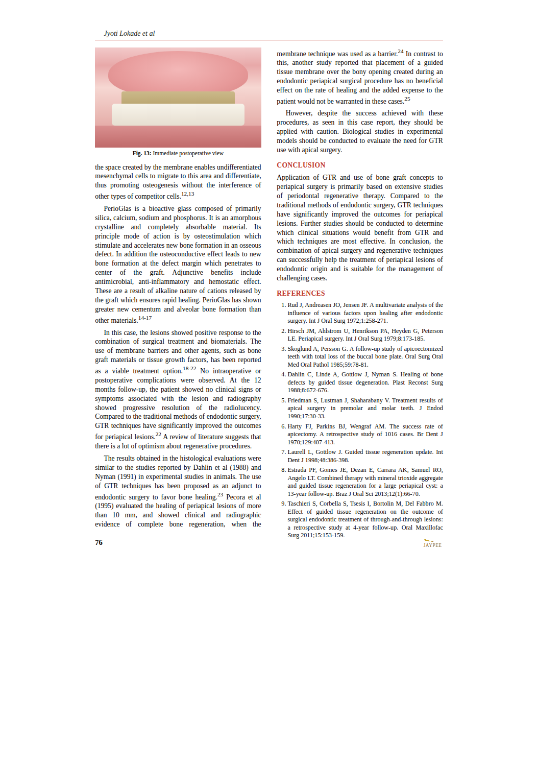Jyoti Lokade et al
Fig. 13: Immediate postoperative view
the space created by the membrane enables undifferentiated mesenchymal cells to migrate to this area and differentiate, thus promoting osteogenesis without the interference of other types of competitor cells.12,13
PerioGlas is a bioactive glass composed of primarily silica, calcium, sodium and phosphorus. It is an amorphous crystalline and completely absorbable material. Its principle mode of action is by osteostimulation which stimulate and accelerates new bone formation in an osseous defect. In addition the osteoconductive effect leads to new bone formation at the defect margin which penetrates to center of the graft. Adjunctive benefits include antimicrobial, anti-inflammatory and hemostatic effect. These are a result of alkaline nature of cations released by the graft which ensures rapid healing. PerioGlas has shown greater new cementum and alveolar bone formation than other materials.14-17
In this case, the lesions showed positive response to the combination of surgical treatment and biomaterials. The use of membrane barriers and other agents, such as bone graft materials or tissue growth factors, has been reported as a viable treatment option.18-22 No intraoperative or postoperative complications were observed. At the 12 months follow-up, the patient showed no clinical signs or symptoms associated with the lesion and radiography showed progressive resolution of the radiolucency. Compared to the traditional methods of endodontic surgery, GTR techniques have significantly improved the outcomes for periapical lesions.22 A review of literature suggests that there is a lot of optimism about regenerative procedures.
The results obtained in the histological evaluations were similar to the studies reported by Dahlin et al (1988) and Nyman (1991) in experimental studies in animals. The use of GTR techniques has been proposed as an adjunct to endodontic surgery to favor bone healing.23 Pecora et al (1995) evaluated the healing of periapical lesions of more than 10 mm, and showed clinical and radiographic evidence of complete bone regeneration, when the membrane technique was used as a barrier.24 In contrast to this, another study reported that placement of a guided tissue membrane over the bony opening created during an endodontic periapical surgical procedure has no beneficial effect on the rate of healing and the added expense to the patient would not be warranted in these cases.25
However, despite the success achieved with these procedures, as seen in this case report, they should be applied with caution. Biological studies in experimental models should be conducted to evaluate the need for GTR use with apical surgery.
Conclusion
Application of GTR and use of bone graft concepts to periapical surgery is primarily based on extensive studies of periodontal regenerative therapy. Compared to the traditional methods of endodontic surgery, GTR techniques have significantly improved the outcomes for periapical lesions. Further studies should be conducted to determine which clinical situations would benefit from GTR and which techniques are most effective. In conclusion, the combination of apical surgery and regenerative techniques can successfully help the treatment of periapical lesions of endodontic origin and is suitable for the management of challenging cases.
References
Rud J, Andreasen JO, Jensen JF. A multivariate analysis of the influence of various factors upon healing after endodontic surgery. Int J Oral Surg 1972;1:258-271.
Hirsch JM, Ahlstrom U, Henrikson PA, Heyden G, Peterson LE. Periapical surgery. Int J Oral Surg 1979;8:173-185.
Skoglund A, Persson G. A follow-up study of apicoectomized teeth with total loss of the buccal bone plate. Oral Surg Oral Med Oral Pathol 1985;59:78-81.
Dahlin C, Linde A, Gottlow J, Nyman S. Healing of bone defects by guided tissue degeneration. Plast Reconst Surg 1988;8:672-676.
Friedman S, Lustman J, Shaharabany V. Treatment results of apical surgery in premolar and molar teeth. J Endod 1990;17:30-33.
Harty FJ, Parkins BJ, Wengraf AM. The success rate of apicectomy. A retrospective study of 1016 cases. Br Dent J 1970;129:407-413.
Laurell L, Gottlow J. Guided tissue regeneration update. Int Dent J 1998;48:386-398.
Estrada PF, Gomes JE, Dezan E, Carrara AK, Samuel RO, Angelo LT. Combined therapy with mineral trioxide aggregate and guided tissue regeneration for a large periapical cyst: a 13-year follow-up. Braz J Oral Sci 2013;12(1):66-70.
Taschieri S, Corbella S, Tsesis I, Bortolin M, Del Fabbro M. Effect of guided tissue regeneration on the outcome of surgical endodontic treatment of through-and-through lesions: a retrospective study at 4-year follow-up. Oral Maxillofac Surg 2011;15:153-159.
76
JAYPEE